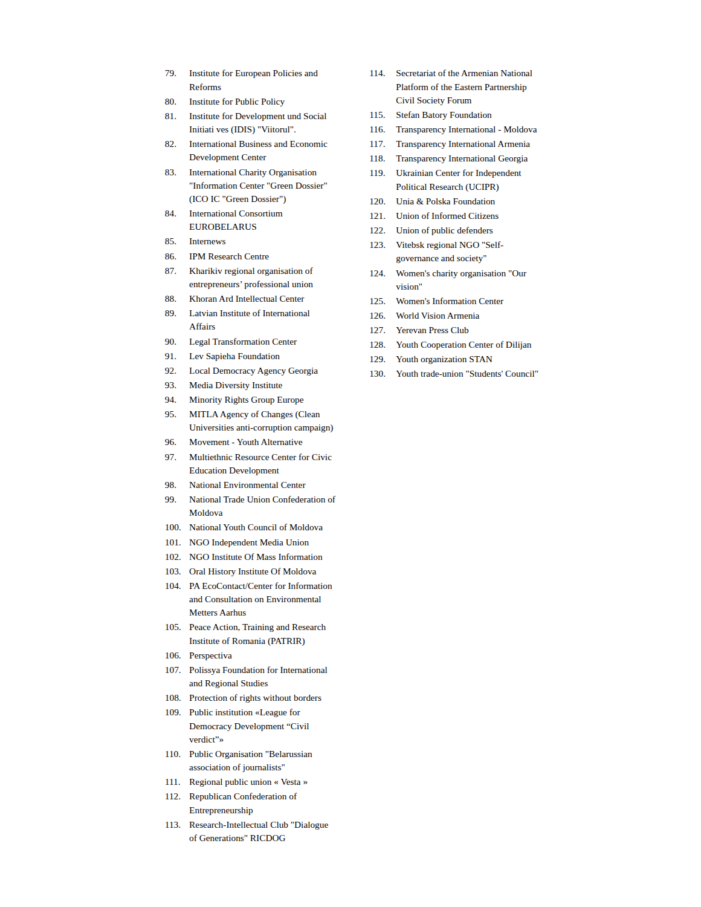79. Institute for European Policies and Reforms
80. Institute for Public Policy
81. Institute for Development und Social Initiati ves (IDIS) "Viitorul".
82. International Business and Economic Development Center
83. International Charity Organisation "Information Center "Green Dossier" (ICO IC "Green Dossier")
84. International Consortium EUROBELARUS
85. Internews
86. IPM Research Centre
87. Kharikiv regional organisation of entrepreneurs’ professional union
88. Khoran Ard Intellectual Center
89. Latvian Institute of International Affairs
90. Legal Transformation Center
91. Lev Sapieha Foundation
92. Local Democracy Agency Georgia
93. Media Diversity Institute
94. Minority Rights Group Europe
95. MITLA Agency of Changes (Clean Universities anti-corruption campaign)
96. Movement - Youth Alternative
97. Multiethnic Resource Center for Civic Education Development
98. National Environmental Center
99. National Trade Union Confederation of Moldova
100. National Youth Council of Moldova
101. NGO Independent Media Union
102. NGO Institute Of Mass Information
103. Oral History Institute Of Moldova
104. PA EcoContact/Center for Information and Consultation on Environmental Metters Aarhus
105. Peace Action, Training and Research Institute of Romania (PATRIR)
106. Perspectiva
107. Polissya Foundation for International and Regional Studies
108. Protection of rights without borders
109. Public institution «League for Democracy Development “Civil verdict”»
110. Public Organisation "Belarussian association of journalists"
111. Regional public union « Vesta »
112. Republican Confederation of Entrepreneurship
113. Research-Intellectual Club "Dialogue of Generations" RICDOG
114. Secretariat of the Armenian National Platform of the Eastern Partnership Civil Society Forum
115. Stefan Batory Foundation
116. Transparency International - Moldova
117. Transparency International Armenia
118. Transparency International Georgia
119. Ukrainian Center for Independent Political Research (UCIPR)
120. Unia & Polska Foundation
121. Union of Informed Citizens
122. Union of public defenders
123. Vitebsk regional NGO "Self-governance and society"
124. Women's charity organisation "Our vision"
125. Women's Information Center
126. World Vision Armenia
127. Yerevan Press Club
128. Youth Cooperation Center of Dilijan
129. Youth organization STAN
130. Youth trade-union "Students' Council"